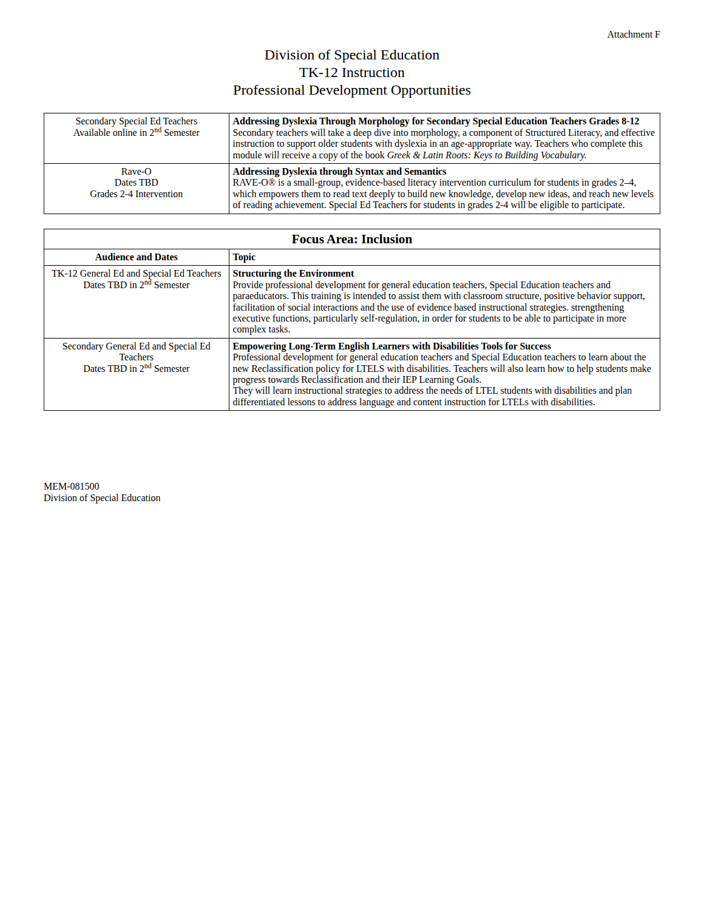Attachment F
Division of Special Education
TK-12 Instruction
Professional Development Opportunities
| Secondary Special Ed Teachers Available online in 2 nd Semester | Addressing Dyslexia Through Morphology for Secondary Special Education Teachers Grades 8-12 Secondary teachers will take a deep dive into morphology, a component of Structured Literacy, and effective instruction to support older students with dyslexia in an age-appropriate way. Teachers who complete this module will receive a copy of the book Greek & Latin Roots: Keys to Building Vocabulary. |
| Rave-O Dates TBD Grades 2-4 Intervention | Addressing Dyslexia through Syntax and Semantics RAVE-O® is a small-group, evidence-based literacy intervention curriculum for students in grades 2–4, which empowers them to read text deeply to build new knowledge, develop new ideas, and reach new levels of reading achievement. Special Ed Teachers for students in grades 2-4 will be eligible to participate. |
| Focus Area: Inclusion |
| Audience and Dates | Topic |
| TK-12 General Ed and Special Ed Teachers Dates TBD in 2 nd Semester | Structuring the Environment Provide professional development for general education teachers, Special Education teachers and paraeducators. This training is intended to assist them with classroom structure, positive behavior support, facilitation of social interactions and the use of evidence based instructional strategies. strengthening executive functions, particularly self-regulation, in order for students to be able to participate in more complex tasks. |
| Secondary General Ed and Special Ed Teachers Dates TBD in 2 nd Semester | Empowering Long-Term English Learners with Disabilities Tools for Success Professional development for general education teachers and Special Education teachers to learn about the new Reclassification policy for LTELS with disabilities. Teachers will also learn how to help students make progress towards Reclassification and their IEP Learning Goals. They will learn instructional strategies to address the needs of LTEL students with disabilities and plan differentiated lessons to address language and content instruction for LTELs with disabilities. |
MEM-081500
Division of Special Education